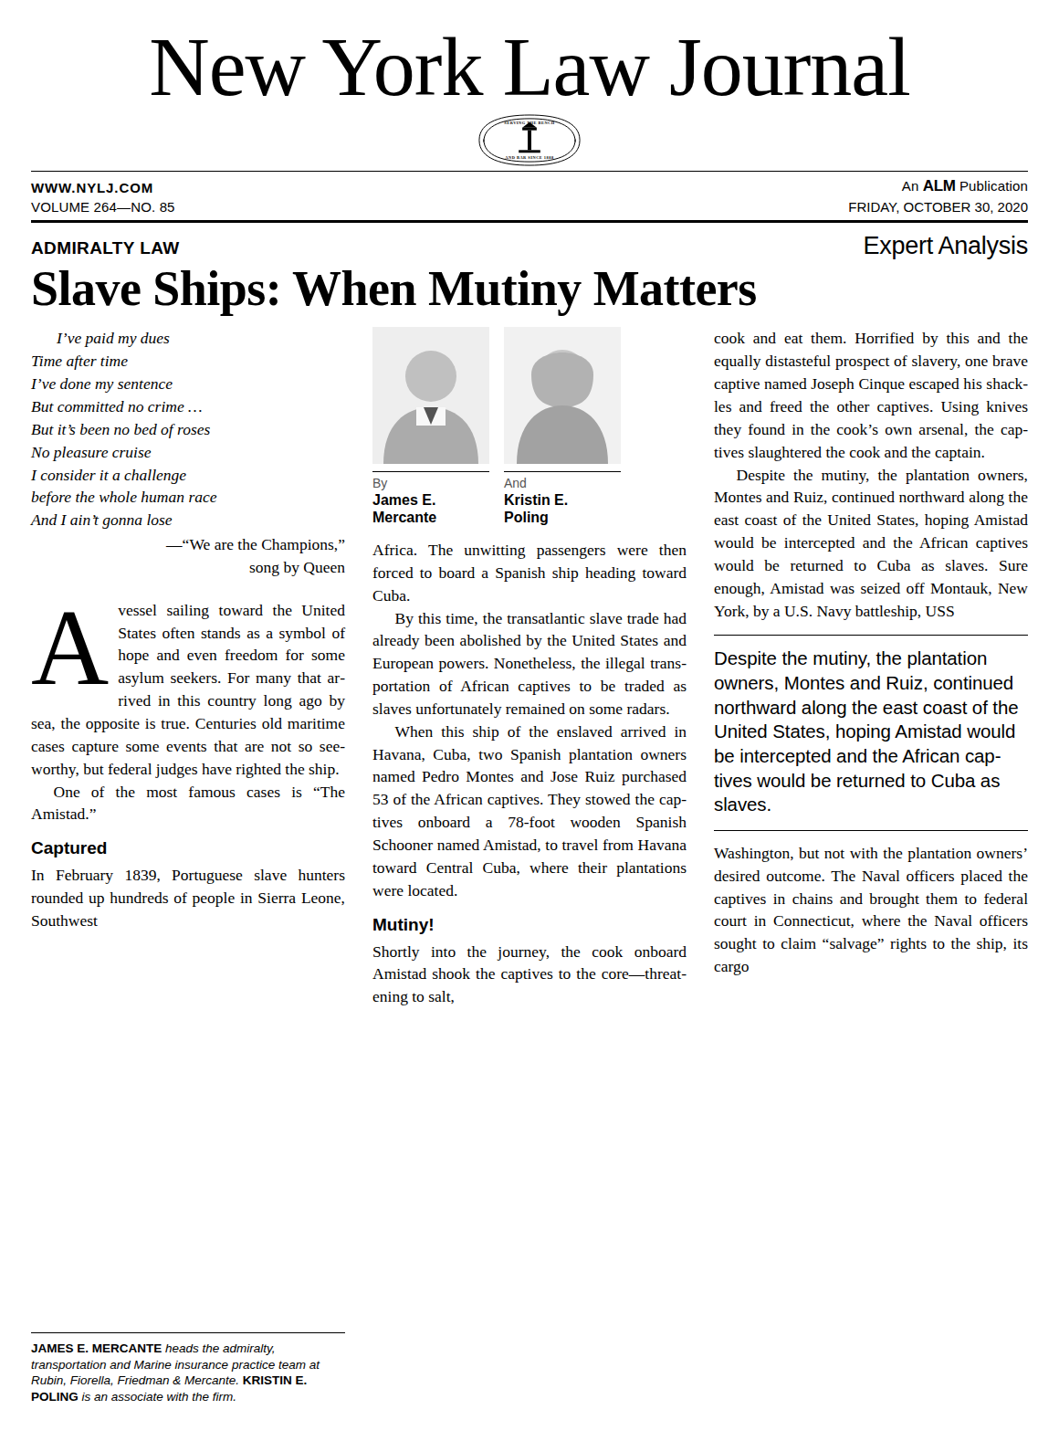New York Law Journal
SERVING THE BENCH AND BAR SINCE 1888
WWW.NYLJ.COM
VOLUME 264—NO. 85
An ALM Publication
FRIDAY, OCTOBER 30, 2020
Admiralty Law
Expert Analysis
Slave Ships: When Mutiny Matters
I’ve paid my dues Time after time
I’ve done my sentence
But committed no crime …
But it’s been no bed of roses
No pleasure cruise
I consider it a challenge
before the whole human race
And I ain’t gonna lose
—“We are the Champions,”
song by Queen
Avessel sailing toward the United States often stands as a symbol of hope and even freedom for some asylum seekers. For many that arrived in this country long ago by sea, the opposite is true. Centuries old maritime cases capture some events that are not so seeworthy, but federal judges have righted the ship.
One of the most famous cases is “The Amistad.”
Captured
In February 1839, Portuguese slave hunters rounded up hundreds of people in Sierra Leone, Southwest
JAMES E. MERCANTE heads the admiralty, transportation and Marine insurance practice team at Rubin, Fiorella, Friedman & Mercante. KRISTIN E. POLING is an associate with the firm.
By
James E.
Mercante
And
Kristin E.
Poling
Africa. The unwitting passengers were then forced to board a Spanish ship heading toward Cuba.
By this time, the transatlantic slave trade had already been abolished by the United States and European powers. Nonetheless, the illegal transportation of African captives to be traded as slaves unfortunately remained on some radars.
When this ship of the enslaved arrived in Havana, Cuba, two Spanish plantation owners named Pedro Montes and Jose Ruiz purchased 53 of the African captives. They stowed the captives onboard a 78-foot wooden Spanish Schooner named Amistad, to travel from Havana toward Central Cuba, where their plantations were located.
Mutiny!
Shortly into the journey, the cook onboard Amistad shook the captives to the core—threatening to salt,
cook and eat them. Horrified by this and the equally distasteful prospect of slavery, one brave captive named Joseph Cinque escaped his shackles and freed the other captives. Using knives they found in the cook’s own arsenal, the captives slaughtered the cook and the captain.
Despite the mutiny, the plantation owners, Montes and Ruiz, continued northward along the east coast of the United States, hoping Amistad would be intercepted and the African captives would be returned to Cuba as slaves. Sure enough, Amistad was seized off Montauk, New York, by a U.S. Navy battleship, USS
Despite the mutiny, the plantation owners, Montes and Ruiz, continued northward along the east coast of the United States, hoping Amistad would be intercepted and the African captives would be returned to Cuba as slaves.
Washington, but not with the plantation owners’ desired outcome. The Naval officers placed the captives in chains and brought them to federal court in Connecticut, where the Naval officers sought to claim “salvage” rights to the ship, its cargo